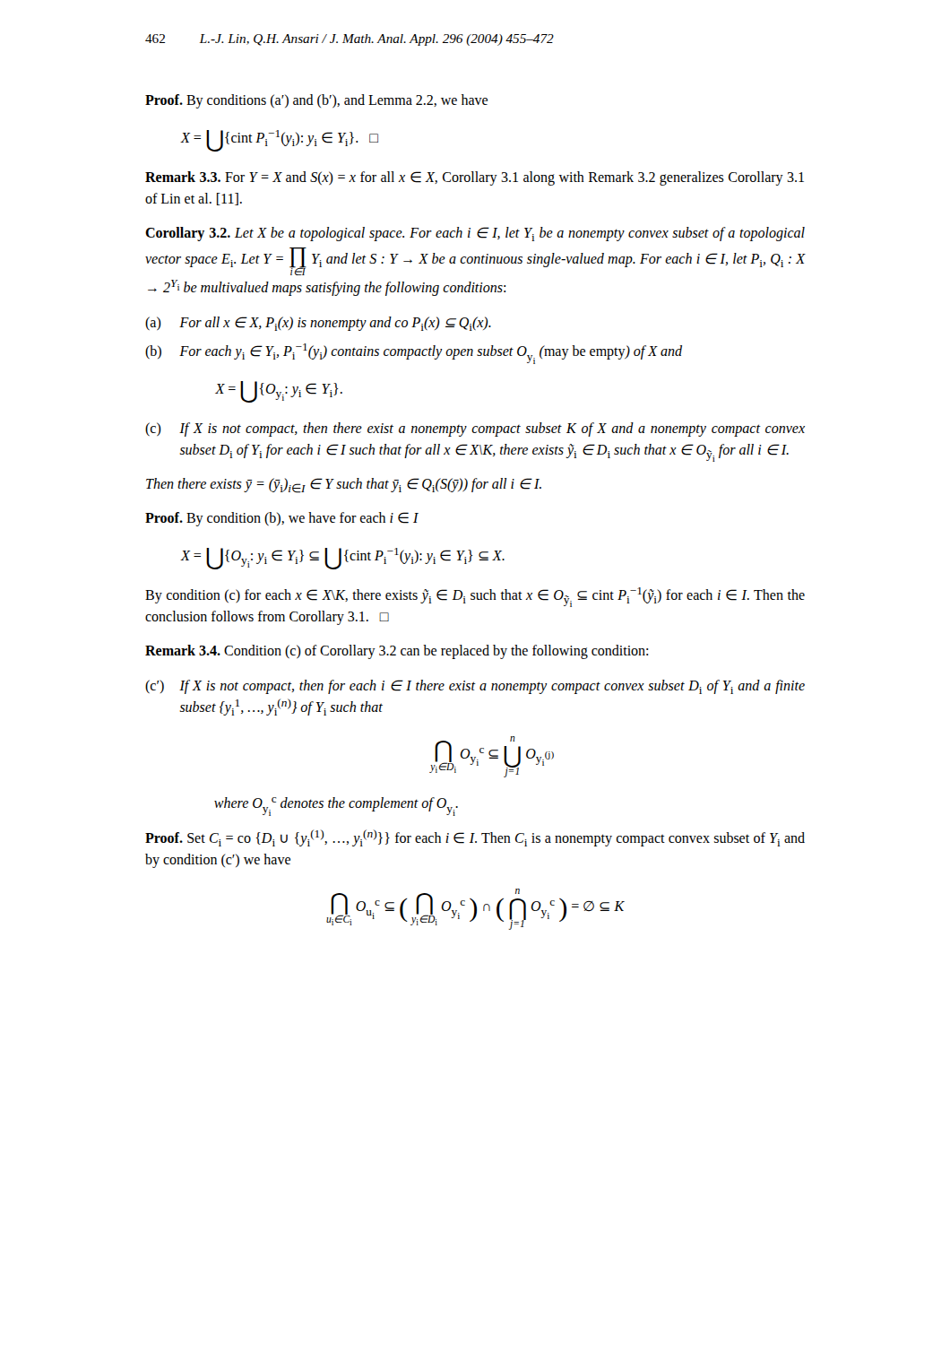462 L.-J. Lin, Q.H. Ansari / J. Math. Anal. Appl. 296 (2004) 455–472
Proof. By conditions (a′) and (b′), and Lemma 2.2, we have
X = ⋃{cint Pi−1(yi): yi ∈ Yi}. □
Remark 3.3. For Y = X and S(x) = x for all x ∈ X, Corollary 3.1 along with Remark 3.2 generalizes Corollary 3.1 of Lin et al. [11].
Corollary 3.2. Let X be a topological space. For each i ∈ I, let Yi be a nonempty convex subset of a topological vector space Ei. Let Y = ∏i∈I Yi and let S : Y → X be a continuous single-valued map. For each i ∈ I, let Pi, Qi : X → 2Yi be multivalued maps satisfying the following conditions:
(a) For all x ∈ X, Pi(x) is nonempty and co Pi(x) ⊆ Qi(x).
(b) For each yi ∈ Yi, Pi−1(yi) contains compactly open subset Oyi (may be empty) of X and
X = ⋃{Oyi: yi ∈ Yi}.
(c) If X is not compact, then there exist a nonempty compact subset K of X and a nonempty compact convex subset Di of Yi for each i ∈ I such that for all x ∈ X\K, there exists ỹi ∈ Di such that x ∈ Oỹi for all i ∈ I.
Then there exists ȳ = (ȳi)i∈I ∈ Y such that ȳi ∈ Qi(S(ȳ)) for all i ∈ I.
Proof. By condition (b), we have for each i ∈ I
X = ⋃{Oyi: yi ∈ Yi} ⊆ ⋃{cint Pi−1(yi): yi ∈ Yi} ⊆ X.
By condition (c) for each x ∈ X\K, there exists ỹi ∈ Di such that x ∈ Oỹi ⊆ cint Pi−1(ỹi) for each i ∈ I. Then the conclusion follows from Corollary 3.1. □
Remark 3.4. Condition (c) of Corollary 3.2 can be replaced by the following condition:
(c′) If X is not compact, then for each i ∈ I there exist a nonempty compact convex subset Di of Yi and a finite subset {yi1, …, yi(n)} of Yi such that
⋂yi∈Di Oyic ⊆ n⋃j=1 Oyi(j)
where Oyic denotes the complement of Oyi.
Proof. Set Ci = co {Di ∪ {yi(1), …, yi(n)}} for each i ∈ I. Then Ci is a nonempty compact convex subset of Yi and by condition (c′) we have
⋂ui∈Ci Ouic ⊆ ( ⋂yi∈Di Oyic ) ∩ ( n⋂j=1 Oyic ) = ∅ ⊆ K